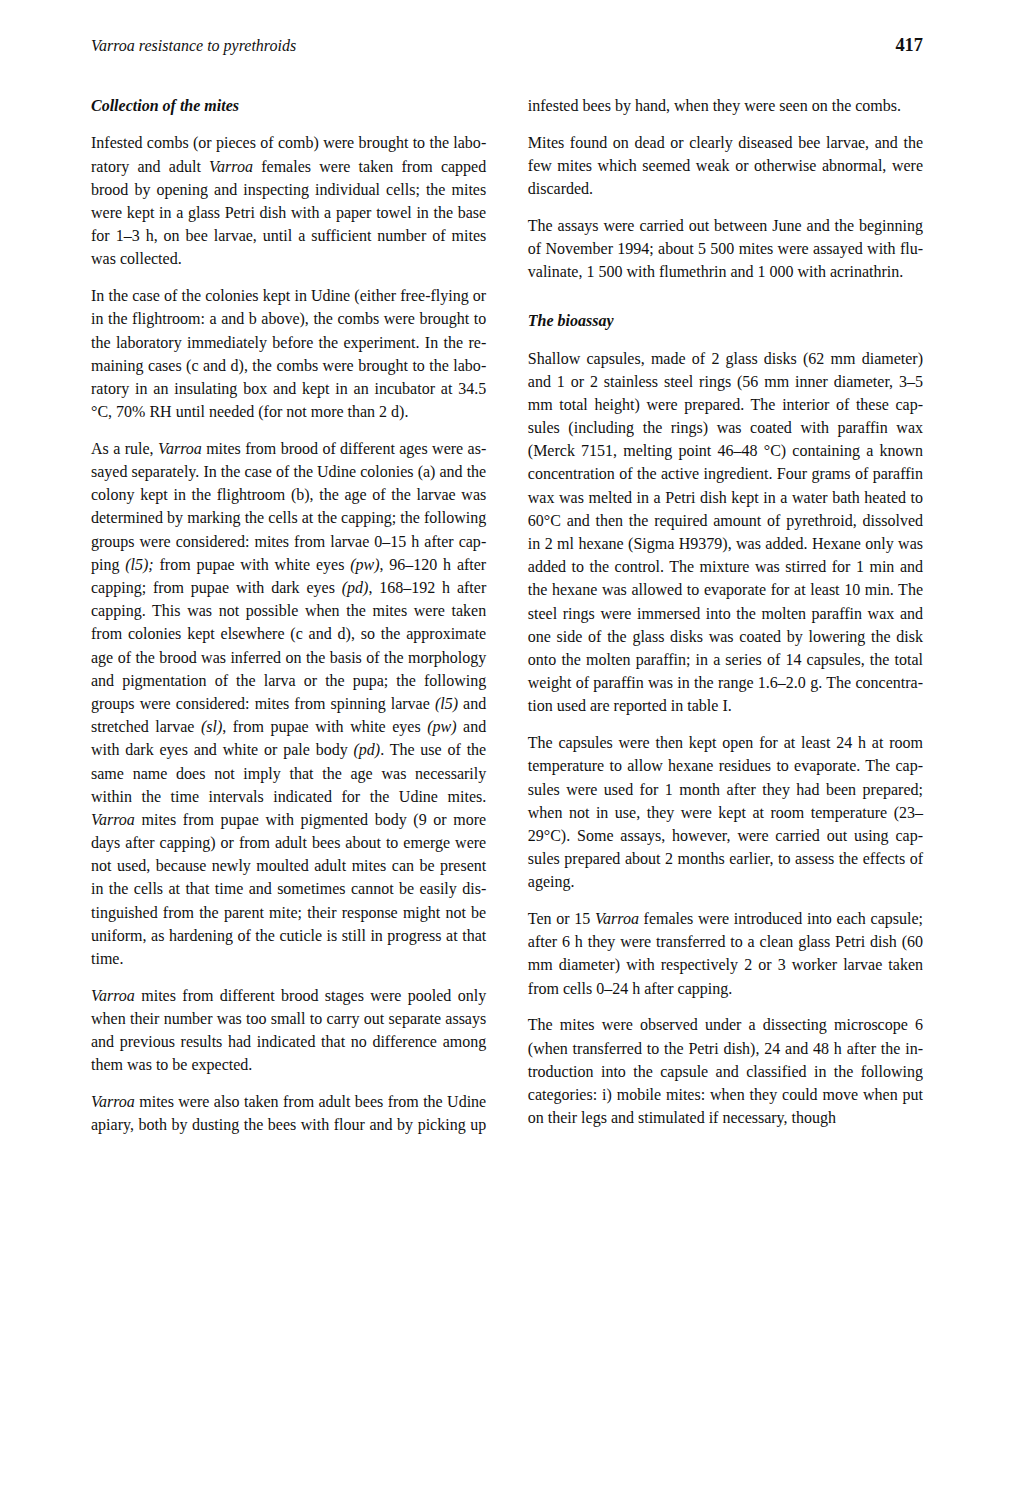Varroa resistance to pyrethroids 417
Collection of the mites
Infested combs (or pieces of comb) were brought to the laboratory and adult Varroa females were taken from capped brood by opening and inspecting individual cells; the mites were kept in a glass Petri dish with a paper towel in the base for 1–3 h, on bee larvae, until a sufficient number of mites was collected.
In the case of the colonies kept in Udine (either free-flying or in the flightroom: a and b above), the combs were brought to the laboratory immediately before the experiment. In the remaining cases (c and d), the combs were brought to the laboratory in an insulating box and kept in an incubator at 34.5 °C, 70% RH until needed (for not more than 2 d).
As a rule, Varroa mites from brood of different ages were assayed separately. In the case of the Udine colonies (a) and the colony kept in the flightroom (b), the age of the larvae was determined by marking the cells at the capping; the following groups were considered: mites from larvae 0–15 h after capping (l5); from pupae with white eyes (pw), 96–120 h after capping; from pupae with dark eyes (pd), 168–192 h after capping. This was not possible when the mites were taken from colonies kept elsewhere (c and d), so the approximate age of the brood was inferred on the basis of the morphology and pigmentation of the larva or the pupa; the following groups were considered: mites from spinning larvae (l5) and stretched larvae (sl), from pupae with white eyes (pw) and with dark eyes and white or pale body (pd). The use of the same name does not imply that the age was necessarily within the time intervals indicated for the Udine mites. Varroa mites from pupae with pigmented body (9 or more days after capping) or from adult bees about to emerge were not used, because newly moulted adult mites can be present in the cells at that time and sometimes cannot be easily distinguished from the parent mite; their response might not be uniform, as hardening of the cuticle is still in progress at that time.
Varroa mites from different brood stages were pooled only when their number was too small to carry out separate assays and previous results had indicated that no difference among them was to be expected.
Varroa mites were also taken from adult bees from the Udine apiary, both by dusting the bees with flour and by picking up infested bees by hand, when they were seen on the combs.
Mites found on dead or clearly diseased bee larvae, and the few mites which seemed weak or otherwise abnormal, were discarded.
The assays were carried out between June and the beginning of November 1994; about 5 500 mites were assayed with fluvalinate, 1 500 with flumethrin and 1 000 with acrinathrin.
The bioassay
Shallow capsules, made of 2 glass disks (62 mm diameter) and 1 or 2 stainless steel rings (56 mm inner diameter, 3–5 mm total height) were prepared. The interior of these capsules (including the rings) was coated with paraffin wax (Merck 7151, melting point 46–48 °C) containing a known concentration of the active ingredient. Four grams of paraffin wax was melted in a Petri dish kept in a water bath heated to 60°C and then the required amount of pyrethroid, dissolved in 2 ml hexane (Sigma H9379), was added. Hexane only was added to the control. The mixture was stirred for 1 min and the hexane was allowed to evaporate for at least 10 min. The steel rings were immersed into the molten paraffin wax and one side of the glass disks was coated by lowering the disk onto the molten paraffin; in a series of 14 capsules, the total weight of paraffin was in the range 1.6–2.0 g. The concentration used are reported in table I.
The capsules were then kept open for at least 24 h at room temperature to allow hexane residues to evaporate. The capsules were used for 1 month after they had been prepared; when not in use, they were kept at room temperature (23–29°C). Some assays, however, were carried out using capsules prepared about 2 months earlier, to assess the effects of ageing.
Ten or 15 Varroa females were introduced into each capsule; after 6 h they were transferred to a clean glass Petri dish (60 mm diameter) with respectively 2 or 3 worker larvae taken from cells 0–24 h after capping.
The mites were observed under a dissecting microscope 6 (when transferred to the Petri dish), 24 and 48 h after the introduction into the capsule and classified in the following categories: i) mobile mites: when they could move when put on their legs and stimulated if necessary, though